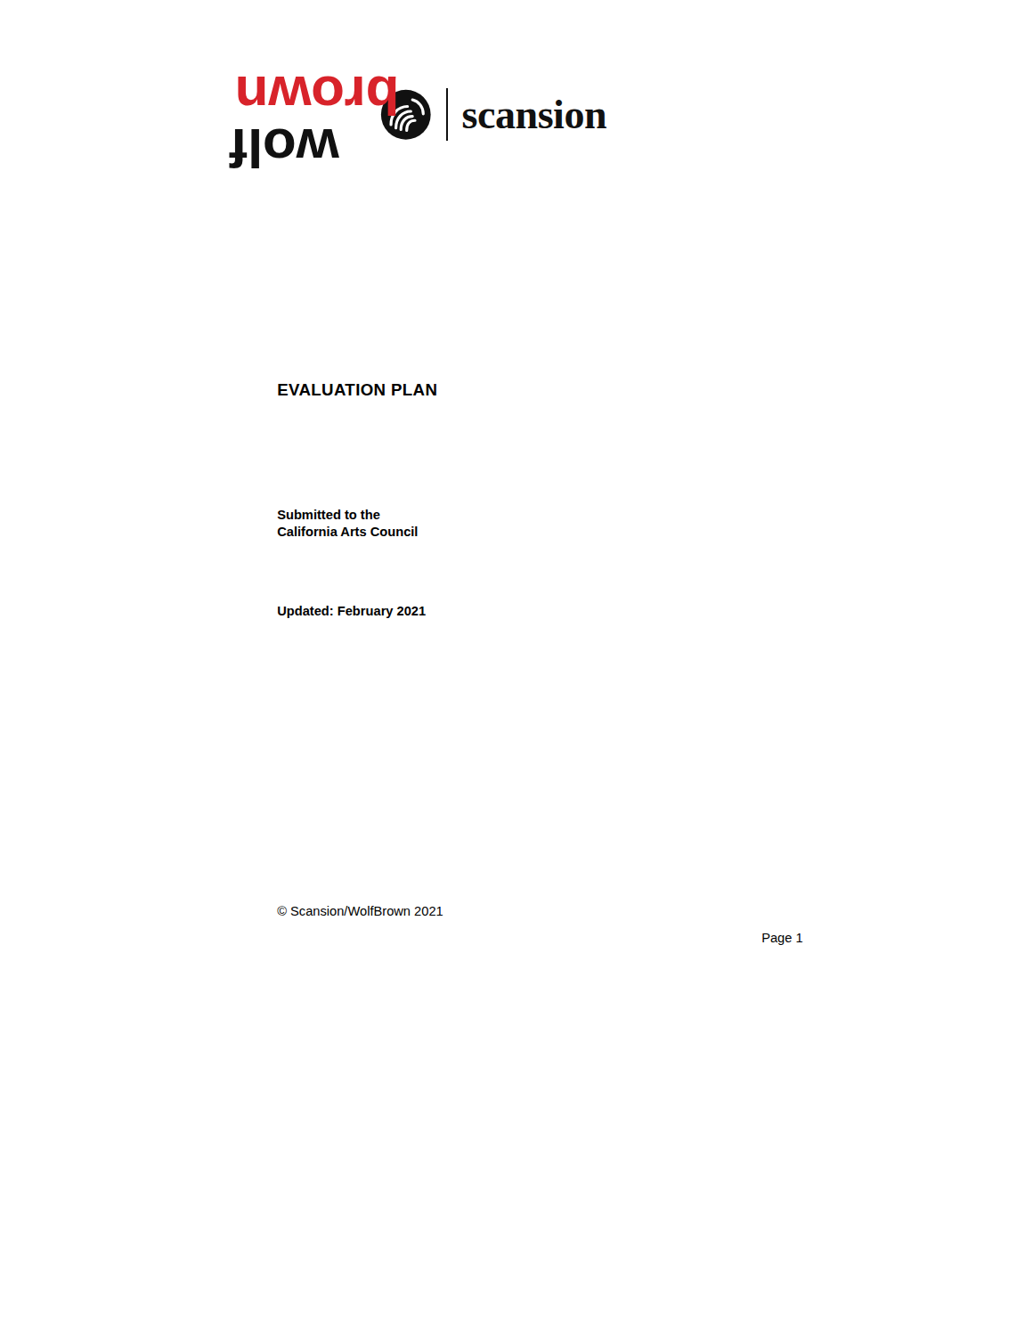brown wolf
scansion
EVALUATION PLAN
Submitted to the
California Arts Council
Updated: February 2021
© Scansion/WolfBrown 2021
Page 1